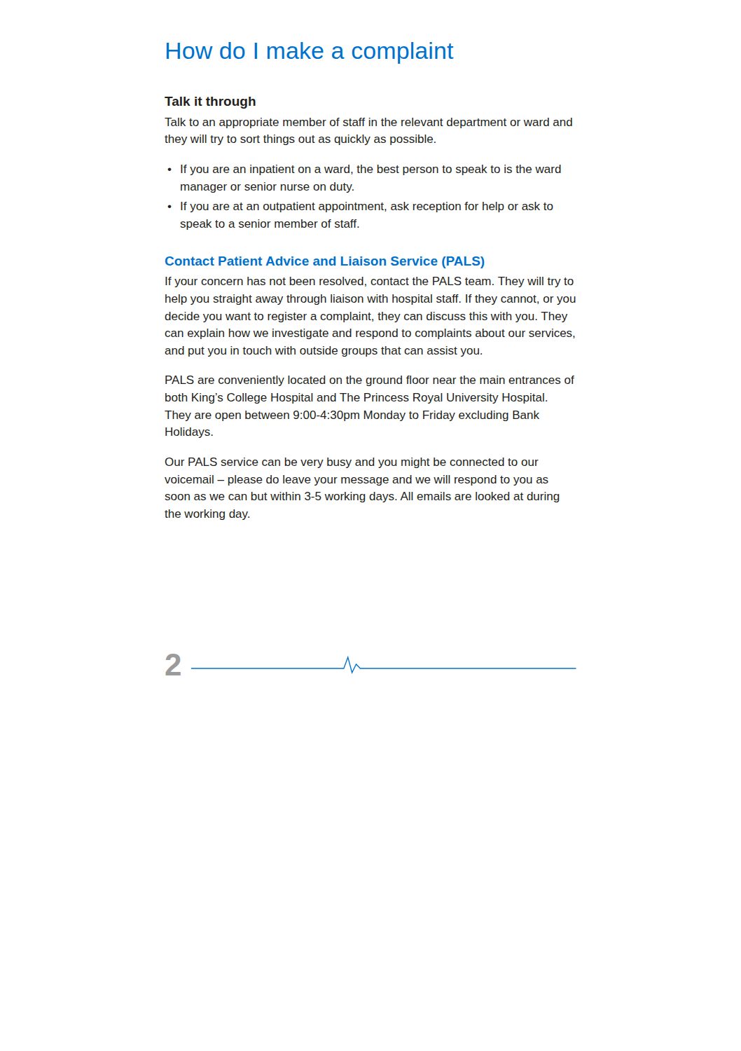How do I make a complaint
Talk it through
Talk to an appropriate member of staff in the relevant department or ward and they will try to sort things out as quickly as possible.
If you are an inpatient on a ward, the best person to speak to is the ward manager or senior nurse on duty.
If you are at an outpatient appointment, ask reception for help or ask to speak to a senior member of staff.
Contact Patient Advice and Liaison Service (PALS)
If your concern has not been resolved, contact the PALS team. They will try to help you straight away through liaison with hospital staff. If they cannot, or you decide you want to register a complaint, they can discuss this with you. They can explain how we investigate and respond to complaints about our services, and put you in touch with outside groups that can assist you.
PALS are conveniently located on the ground floor near the main entrances of both King’s College Hospital and The Princess Royal University Hospital. They are open between 9:00-4:30pm Monday to Friday excluding Bank Holidays.
Our PALS service can be very busy and you might be connected to our voicemail – please do leave your message and we will respond to you as soon as we can but within 3-5 working days. All emails are looked at during the working day.
2